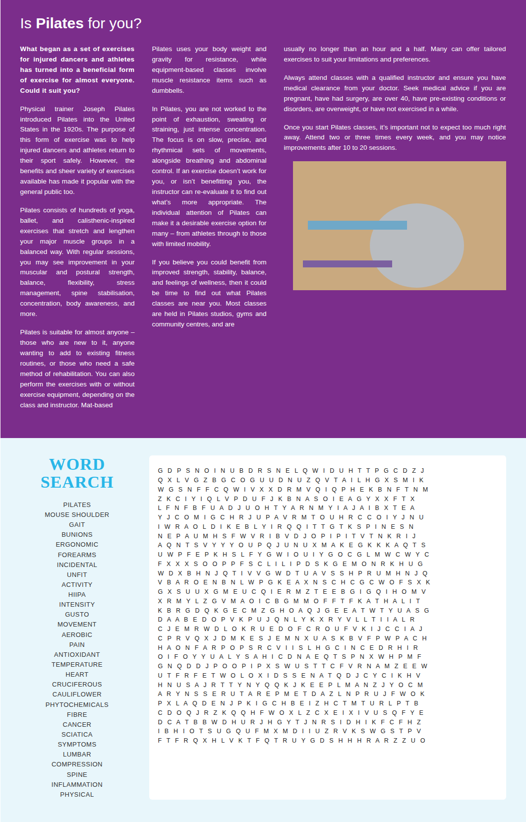Is Pilates for you?
What began as a set of exercises for injured dancers and athletes has turned into a beneficial form of exercise for almost everyone. Could it suit you?
Physical trainer Joseph Pilates introduced Pilates into the United States in the 1920s. The purpose of this form of exercise was to help injured dancers and athletes return to their sport safely. However, the benefits and sheer variety of exercises available has made it popular with the general public too.
Pilates consists of hundreds of yoga, ballet, and calisthenic-inspired exercises that stretch and lengthen your major muscle groups in a balanced way. With regular sessions, you may see improvement in your muscular and postural strength, balance, flexibility, stress management, spine stabilisation, concentration, body awareness, and more.
Pilates is suitable for almost anyone – those who are new to it, anyone wanting to add to existing fitness routines, or those who need a safe method of rehabilitation. You can also perform the exercises with or without exercise equipment, depending on the class and instructor. Mat-based
Pilates uses your body weight and gravity for resistance, while equipment-based classes involve muscle resistance items such as dumbbells.
In Pilates, you are not worked to the point of exhaustion, sweating or straining, just intense concentration. The focus is on slow, precise, and rhythmical sets of movements, alongside breathing and abdominal control. If an exercise doesn’t work for you, or isn’t benefitting you, the instructor can re-evaluate it to find out what’s more appropriate. The individual attention of Pilates can make it a desirable exercise option for many – from athletes through to those with limited mobility.
If you believe you could benefit from improved strength, stability, balance, and feelings of wellness, then it could be time to find out what Pilates classes are near you. Most classes are held in Pilates studios, gyms and community centres, and are
usually no longer than an hour and a half. Many can offer tailored exercises to suit your limitations and preferences.
Always attend classes with a qualified instructor and ensure you have medical clearance from your doctor. Seek medical advice if you are pregnant, have had surgery, are over 40, have pre-existing conditions or disorders, are overweight, or have not exercised in a while.
Once you start Pilates classes, it’s important not to expect too much right away. Attend two or three times every week, and you may notice improvements after 10 to 20 sessions.
WORD
SEARCH
PILATES
MOUSE SHOULDER
GAIT
BUNIONS
ERGONOMIC
FOREARMS
INCIDENTAL
UNFIT
ACTIVITY
HIIPA
INTENSITY
GUSTO
MOVEMENT
AEROBIC
PAIN
ANTIOXIDANT
TEMPERATURE
HEART
CRUCIFEROUS
CAULIFLOWER
PHYTOCHEMICALS
FIBRE
CANCER
SCIATICA
SYMPTOMS
LUMBAR
COMPRESSION
SPINE
INFLAMMATION
PHYSICAL
G D P S N O I N U B D R S N E L Q W I D U H T T P G C D Z J Q X L V G Z B G C O G U U D N U Z Q V T A I L H G X S M I K W G S N F F C Q W I V X X D R M V Q I Q P H E K B N F T N M Z K C I Y I Q L V P D U F J K B N A S O I E A G Y X X F T X L F N F B F U A D J U O H T Y A R N M Y I A J A I B X T E A Y J C O M I G C H R J U P A V R M T O U H R C C O I Y J N U I W R A O L D I K E B L Y I R Q Q I T T G T K S P I N E S N N E P A U M H S F W V R I B V D J O P I P I T V T N K R I J A Q N T S V Y Y Y O U P Q J U N U X M A K E G K K K A Q T S U W P F E P K H S L F Y G W I O U I Y G O C G L M W C W Y C F X X X S O O P P F S C L I L I P D S K G E M O N R K H U G W D X B H N J Q T I V V G W D T U A V S S H P R U M H N J Q V B A R O E N B N L W P G K E A X N S C H C G C W O F S X K G X S U U X G M E U C Q I E R M Z T E E B G I G Q I H O M V X R M Y L Z G V M A O I C B G M M O F F T F K A T H A L I T K B R G D Q K G E C M Z G H O A Q J G E E A T W T Y U A S G D A A B E D O P V K P U J Q N L Y K X R Y V L L T I I A L R C J E M R W D L O K R U E D O F C R O U F V K I J C C I A J C P R V Q X J D M K E S J E M N X U A S K B V F P W P A C H H A O N F A R P O P S R C V I I S L H G C I N C E D R H I R O I F O Y Y U A L Y S A H I C D N A E Q T S P N X W H P M F G N Q D D J P O O P I P X S W U S T T C F V R N A M Z E E W U T F R F E T W O L O X I D S S E N A T Q D J C Y C I K H V H N U S A J R T T Y N Y Q Q K J K E E P L M A N Z J Y O C M A R Y N S S E R U T A R E P M E T D A Z L N P R U J F W O K P X L A Q D E N J P K I G C H B E I Z H C T M T U R L P T B C D O Q J R Z K Q Q H F W O X L Z C X E I X I V U S Q F Y E D C A T B B W D H U R J H G Y T J N R S I D H I K F C F H Z I B H I O T S U G Q U F M X M D I I U Z R V K S W G S T P V F T F R Q X H L V K T F Q T R U Y G D S H H H R A R Z Z U O